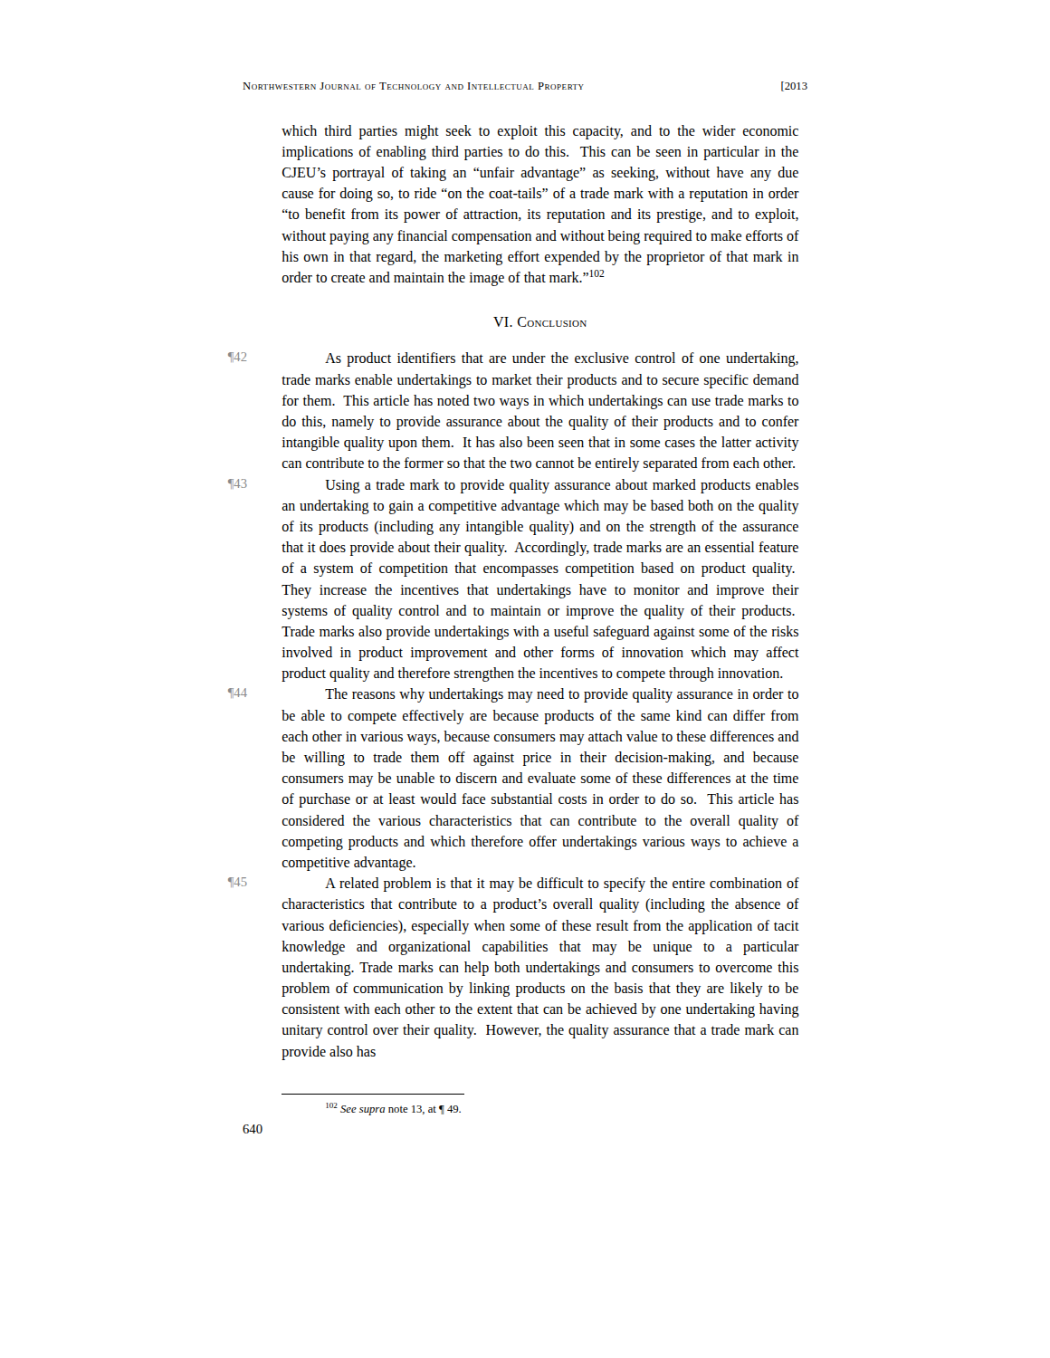Northwestern Journal of Technology and Intellectual Property [2013
which third parties might seek to exploit this capacity, and to the wider economic implications of enabling third parties to do this. This can be seen in particular in the CJEU’s portrayal of taking an “unfair advantage” as seeking, without have any due cause for doing so, to ride “on the coat-tails” of a trade mark with a reputation in order “to benefit from its power of attraction, its reputation and its prestige, and to exploit, without paying any financial compensation and without being required to make efforts of his own in that regard, the marketing effort expended by the proprietor of that mark in order to create and maintain the image of that mark.”102
VI. Conclusion
¶42
As product identifiers that are under the exclusive control of one undertaking, trade marks enable undertakings to market their products and to secure specific demand for them. This article has noted two ways in which undertakings can use trade marks to do this, namely to provide assurance about the quality of their products and to confer intangible quality upon them. It has also been seen that in some cases the latter activity can contribute to the former so that the two cannot be entirely separated from each other.
¶43
Using a trade mark to provide quality assurance about marked products enables an undertaking to gain a competitive advantage which may be based both on the quality of its products (including any intangible quality) and on the strength of the assurance that it does provide about their quality. Accordingly, trade marks are an essential feature of a system of competition that encompasses competition based on product quality. They increase the incentives that undertakings have to monitor and improve their systems of quality control and to maintain or improve the quality of their products. Trade marks also provide undertakings with a useful safeguard against some of the risks involved in product improvement and other forms of innovation which may affect product quality and therefore strengthen the incentives to compete through innovation.
¶44
The reasons why undertakings may need to provide quality assurance in order to be able to compete effectively are because products of the same kind can differ from each other in various ways, because consumers may attach value to these differences and be willing to trade them off against price in their decision-making, and because consumers may be unable to discern and evaluate some of these differences at the time of purchase or at least would face substantial costs in order to do so. This article has considered the various characteristics that can contribute to the overall quality of competing products and which therefore offer undertakings various ways to achieve a competitive advantage.
¶45
A related problem is that it may be difficult to specify the entire combination of characteristics that contribute to a product’s overall quality (including the absence of various deficiencies), especially when some of these result from the application of tacit knowledge and organizational capabilities that may be unique to a particular undertaking. Trade marks can help both undertakings and consumers to overcome this problem of communication by linking products on the basis that they are likely to be consistent with each other to the extent that can be achieved by one undertaking having unitary control over their quality. However, the quality assurance that a trade mark can provide also has
102 See supra note 13, at ¶ 49.
640